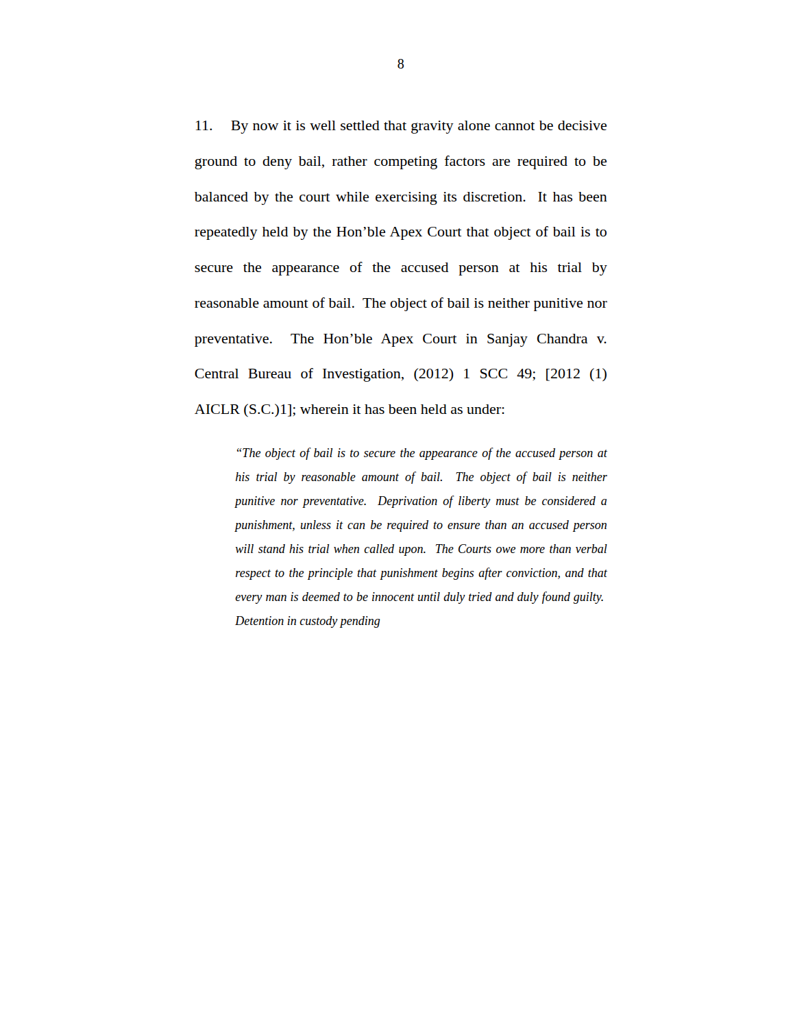8
11. By now it is well settled that gravity alone cannot be decisive ground to deny bail, rather competing factors are required to be balanced by the court while exercising its discretion. It has been repeatedly held by the Hon’ble Apex Court that object of bail is to secure the appearance of the accused person at his trial by reasonable amount of bail. The object of bail is neither punitive nor preventative. The Hon’ble Apex Court in Sanjay Chandra v. Central Bureau of Investigation, (2012) 1 SCC 49; [2012 (1) AICLR (S.C.)1]; wherein it has been held as under:
“The object of bail is to secure the appearance of the accused person at his trial by reasonable amount of bail. The object of bail is neither punitive nor preventative. Deprivation of liberty must be considered a punishment, unless it can be required to ensure than an accused person will stand his trial when called upon. The Courts owe more than verbal respect to the principle that punishment begins after conviction, and that every man is deemed to be innocent until duly tried and duly found guilty. Detention in custody pending